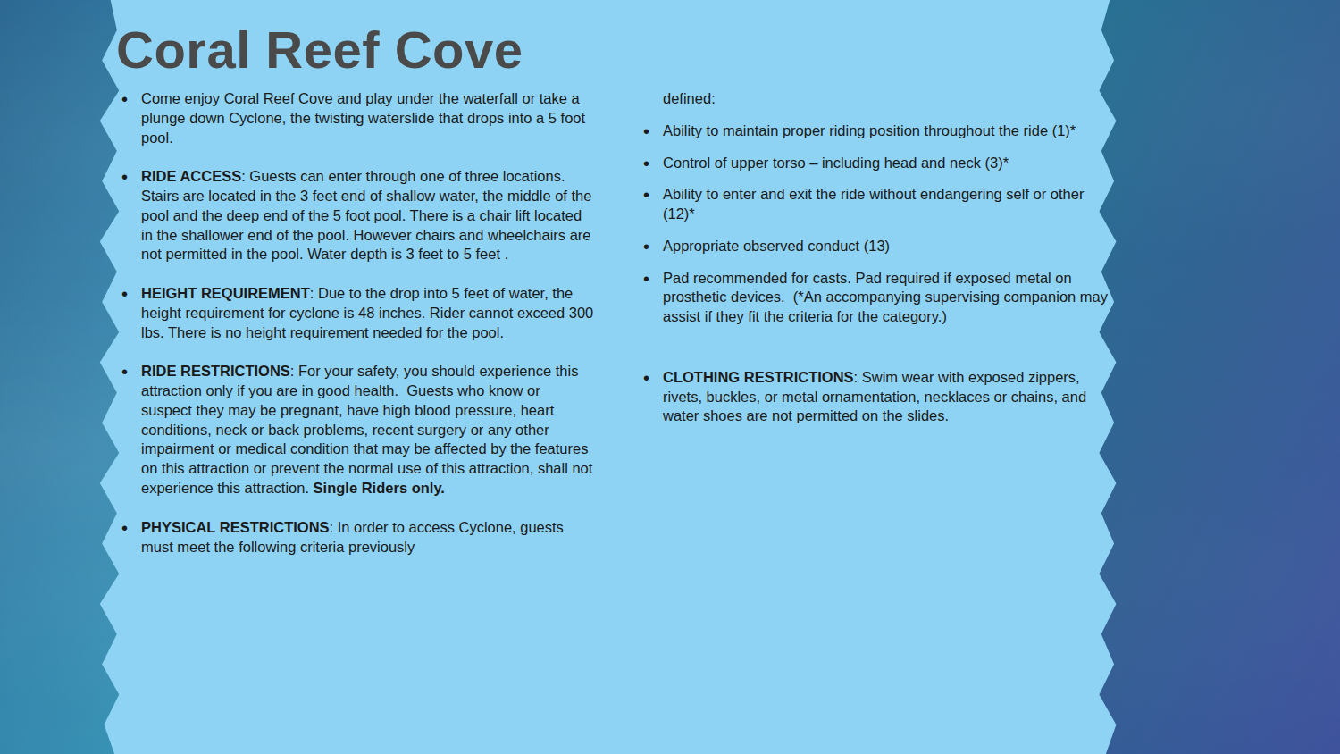Coral Reef Cove
Come enjoy Coral Reef Cove and play under the waterfall or take a plunge down Cyclone, the twisting waterslide that drops into a 5 foot pool.
RIDE ACCESS: Guests can enter through one of three locations. Stairs are located in the 3 feet end of shallow water, the middle of the pool and the deep end of the 5 foot pool. There is a chair lift located in the shallower end of the pool. However chairs and wheelchairs are not permitted in the pool. Water depth is 3 feet to 5 feet .
HEIGHT REQUIREMENT: Due to the drop into 5 feet of water, the height requirement for cyclone is 48 inches. Rider cannot exceed 300 lbs. There is no height requirement needed for the pool.
RIDE RESTRICTIONS: For your safety, you should experience this attraction only if you are in good health. Guests who know or suspect they may be pregnant, have high blood pressure, heart conditions, neck or back problems, recent surgery or any other impairment or medical condition that may be affected by the features on this attraction or prevent the normal use of this attraction, shall not experience this attraction. Single Riders only.
PHYSICAL RESTRICTIONS: In order to access Cyclone, guests must meet the following criteria previously
defined:
Ability to maintain proper riding position throughout the ride (1)*
Control of upper torso – including head and neck (3)*
Ability to enter and exit the ride without endangering self or other (12)*
Appropriate observed conduct (13)
Pad recommended for casts. Pad required if exposed metal on prosthetic devices. (*An accompanying supervising companion may assist if they fit the criteria for the category.)
CLOTHING RESTRICTIONS: Swim wear with exposed zippers, rivets, buckles, or metal ornamentation, necklaces or chains, and water shoes are not permitted on the slides.